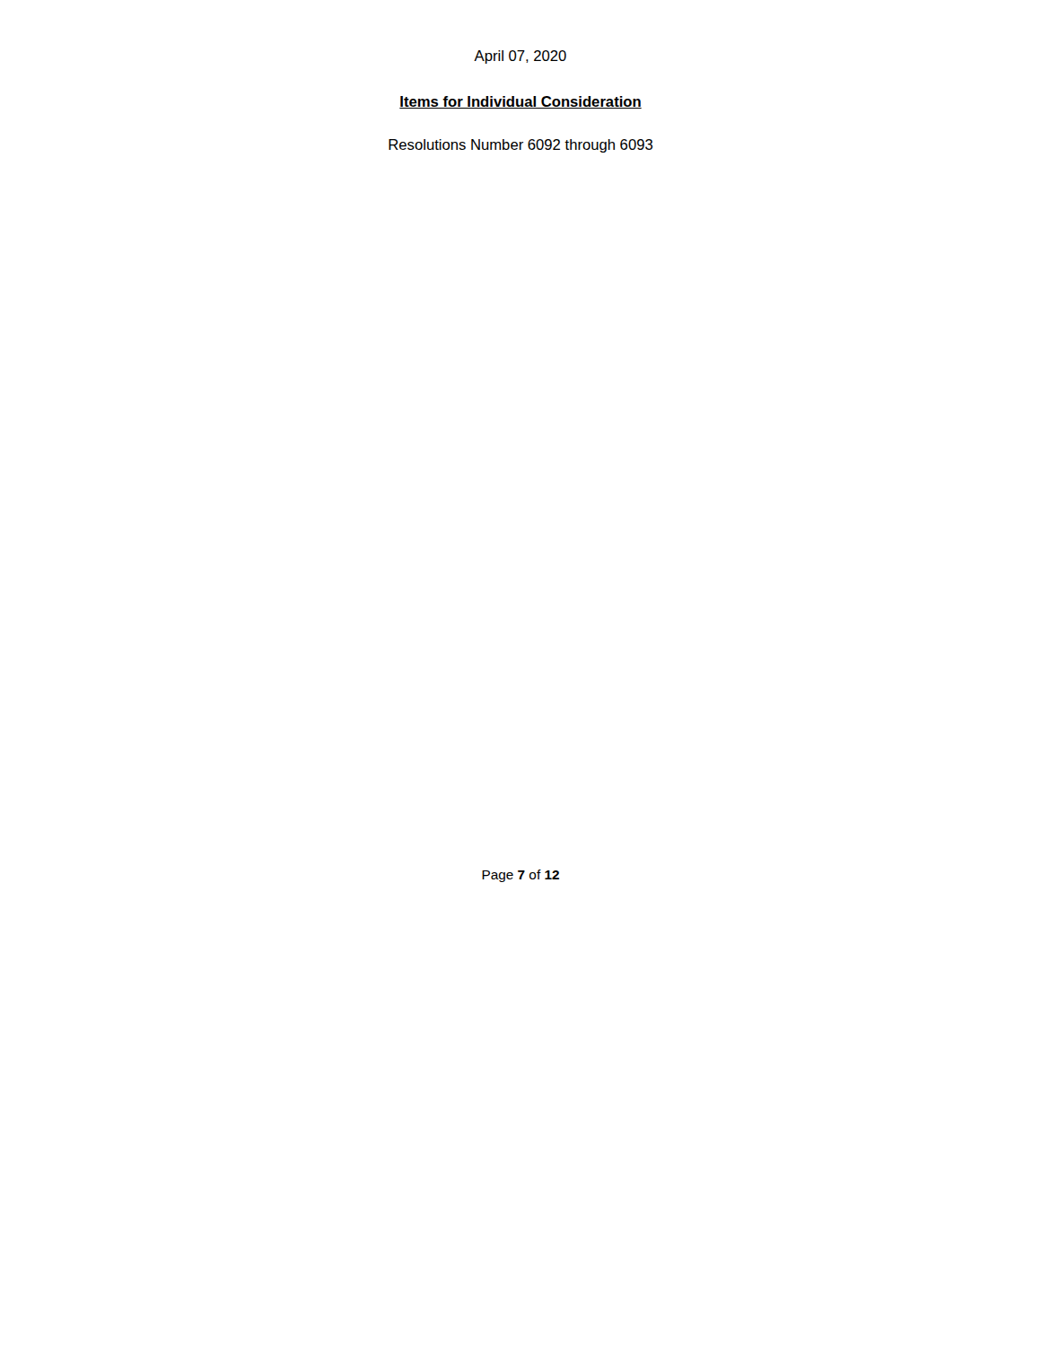April 07, 2020
Items for Individual Consideration
Resolutions Number 6092 through 6093
Page 7 of 12